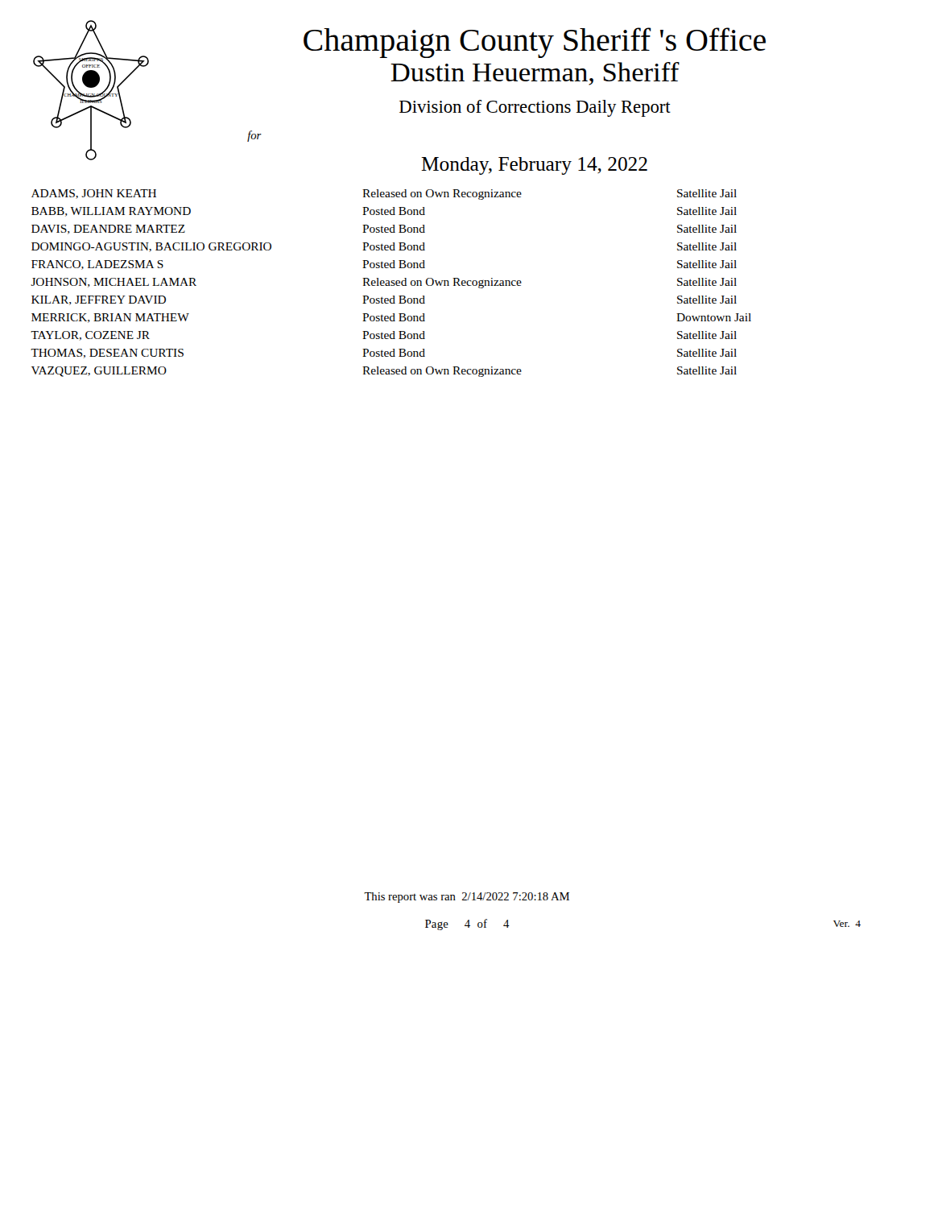SHERIFF'S OFFICE CHAMPAIGN COUNTY ILLINOIS
Champaign County Sheriff 's Office
Dustin Heuerman, Sheriff
Division of Corrections Daily Report
for
Monday, February 14, 2022
| ADAMS, JOHN KEATH | Released on Own Recognizance | Satellite Jail |
| BABB, WILLIAM RAYMOND | Posted Bond | Satellite Jail |
| DAVIS, DEANDRE MARTEZ | Posted Bond | Satellite Jail |
| DOMINGO-AGUSTIN, BACILIO GREGORIO | Posted Bond | Satellite Jail |
| FRANCO, LADEZSMA S | Posted Bond | Satellite Jail |
| JOHNSON, MICHAEL LAMAR | Released on Own Recognizance | Satellite Jail |
| KILAR, JEFFREY DAVID | Posted Bond | Satellite Jail |
| MERRICK, BRIAN MATHEW | Posted Bond | Downtown Jail |
| TAYLOR, COZENE JR | Posted Bond | Satellite Jail |
| THOMAS, DESEAN CURTIS | Posted Bond | Satellite Jail |
| VAZQUEZ, GUILLERMO | Released on Own Recognizance | Satellite Jail |
This report was ran 2/14/2022 7:20:18 AM
Page 4 of 4 Ver. 4